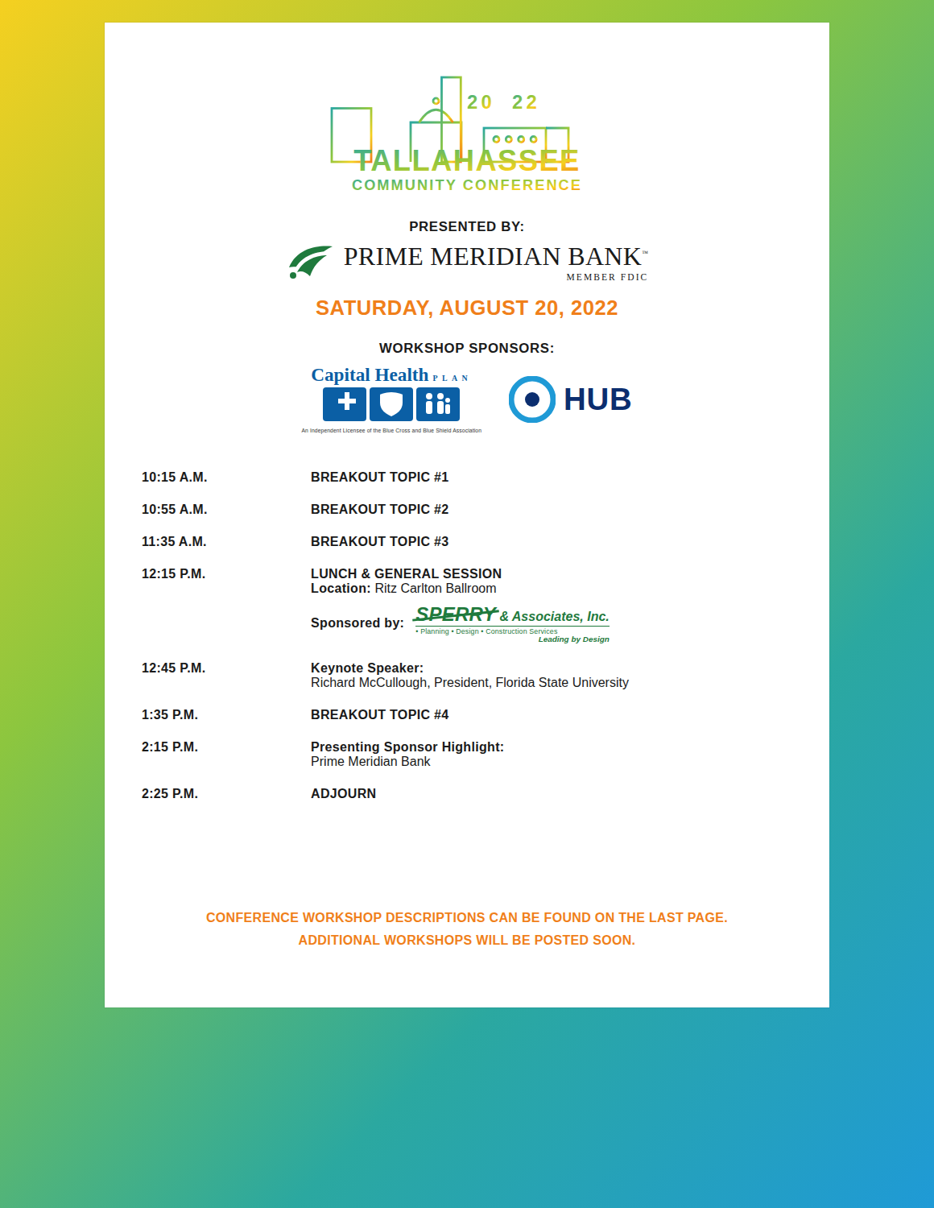20 22 TALLAHASSEE COMMUNITY CONFERENCE
PRESENTED BY:
PRIME MERIDIAN BANK™
MEMBER FDIC
SATURDAY, AUGUST 20, 2022
WORKSHOP SPONSORS:
Capital HealthPLAN
An Independent Licensee of the Blue Cross and Blue Shield Association
HUB
| 10:15 A.M. | BREAKOUT TOPIC #1 |
| 10:55 A.M. | BREAKOUT TOPIC #2 |
| 11:35 A.M. | BREAKOUT TOPIC #3 |
| 12:15 P.M. | LUNCH & GENERAL SESSION Location: Ritz Carlton Ballroom Sponsored by: SPERRY & Associates, Inc. • Planning • Design • Construction Services Leading by Design |
| 12:45 P.M. | Keynote Speaker: Richard McCullough, President, Florida State University |
| 1:35 P.M. | BREAKOUT TOPIC #4 |
| 2:15 P.M. | Presenting Sponsor Highlight: Prime Meridian Bank |
| 2:25 P.M. | ADJOURN |
CONFERENCE WORKSHOP DESCRIPTIONS CAN BE FOUND ON THE LAST PAGE.
ADDITIONAL WORKSHOPS WILL BE POSTED SOON.